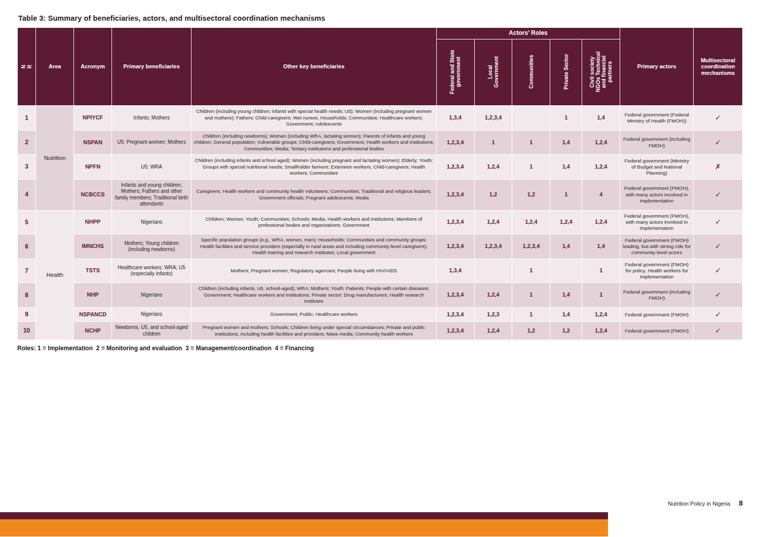Table 3: Summary of beneficiaries, actors, and multisectoral coordination mechanisms
| N R | Area | Acronym | Primary beneficiaries | Other key beneficiaries | Actors’ Roles | Primary actors | Multisectoral coordination mechanisms |
| --- | --- | --- | --- | --- | --- | --- | --- |
| Federal and State government | Local Government | Communities | Private Sector | Civil society NGOs Technical and financial partners |
| 1 | Nutrition | NPIYCF | Infants; Mothers | Children (including young children; infants with special health needs; U5); Women (including pregnant women and mothers); Fathers; Child-caregivers; Wet nurses; Households; Communities; Healthcare workers; Government; Adolescents | 1,3,4 | 1,2,3,4 | | 1 | 1,4 | Federal government (Federal Ministry of Health (FMOH)) | ✓ |
| 2 | NSPAN | U5; Pregnant women; Mothers | Children (including newborns); Women (including WRA, lactating women); Parents of infants and young children; General population; Vulnerable groups; Child-caregivers; Government; Health workers and institutions; Communities; Media; Tertiary institutions and professional bodies | 1,2,3,4 | 1 | 1 | 1,4 | 1,2,4 | Federal government (including FMOH) | ✓ |
| 3 | NPFN | U5; WRA | Children (including infants and school aged); Women (including pregnant and lactating women); Elderly; Youth; Groups with special nutritional needs; Smallholder farmers; Extension workers; Child-caregivers; Health workers; Communities | 1,2,3,4 | 1,2,4 | 1 | 1,4 | 1,2,4 | Federal government (Ministry of Budget and National Planning) | ✗ |
| 4 | NCBCCS | Infants and young children; Mothers; Fathers and other family members; Traditional birth attendants | Caregivers; Health workers and community health volunteers; Communities; Traditional and religious leaders; Government officials; Pregnant adolescents; Media | 1,2,3,4 | 1,2 | 1,2 | 1 | 4 | Federal government (FMOH), with many actors involved in implementation | ✓ |
| 5 | Health | NHPP | Nigerians | Children; Women; Youth; Communities; Schools; Media; Health workers and institutions; Members of professional bodies and organizations; Government | 1,2,3,4 | 1,2,4 | 1,2,4 | 1,2,4 | 1,2,4 | Federal government (FMOH), with many actors involved in implementation | ✓ |
| 6 | IMNCHS | Mothers; Young children (including newborns) | Specific population groups (e.g., WRA, women, men); Households; Communities and community groups; Health facilities and service providers (especially in rural areas and including community-level caregivers); Health training and research institutes; Local government | 1,2,3,4 | 1,2,3,4 | 1,2,3,4 | 1,4 | 1,4 | Federal government (FMOH) leading, but with strong role for community-level actors | ✓ |
| 7 | TSTS | Healthcare workers; WRA; U5 (especially infants) | Mothers; Pregnant women; Regulatory agencies; People living with HIV/AIDS | 1,3,4 | | 1 | | 1 | Federal government (FMOH) for policy, Health workers for implementation | ✓ |
| 8 | NHP | Nigerians | Children (including infants, U5, school-aged); WRA; Mothers; Youth; Patients; People with certain diseases; Government; Healthcare workers and institutions; Private sector; Drug manufacturers; Health research institutes | 1,2,3,4 | 1,2,4 | 1 | 1,4 | 1 | Federal government (including FMOH) | ✓ |
| 9 | NSPANCD | Nigerians | Government; Public; Healthcare workers | 1,2,3,4 | 1,2,3 | 1 | 1,4 | 1,2,4 | Federal government (FMOH) | ✓ |
| 10 | NCHP | Newborns, U5, and school-aged children | Pregnant women and mothers; Schools; Children living under special circumstances; Private and public institutions, including health facilities and providers; Mass media; Community health workers | 1,2,3,4 | 1,2,4 | 1,2 | 1,2 | 1,2,4 | Federal government (FMOH) | ✓ |
Roles: 1 = Implementation 2 = Monitoring and evaluation 3 = Management/coordination 4 = Financing
Nutrition Policy in Nigeria 8